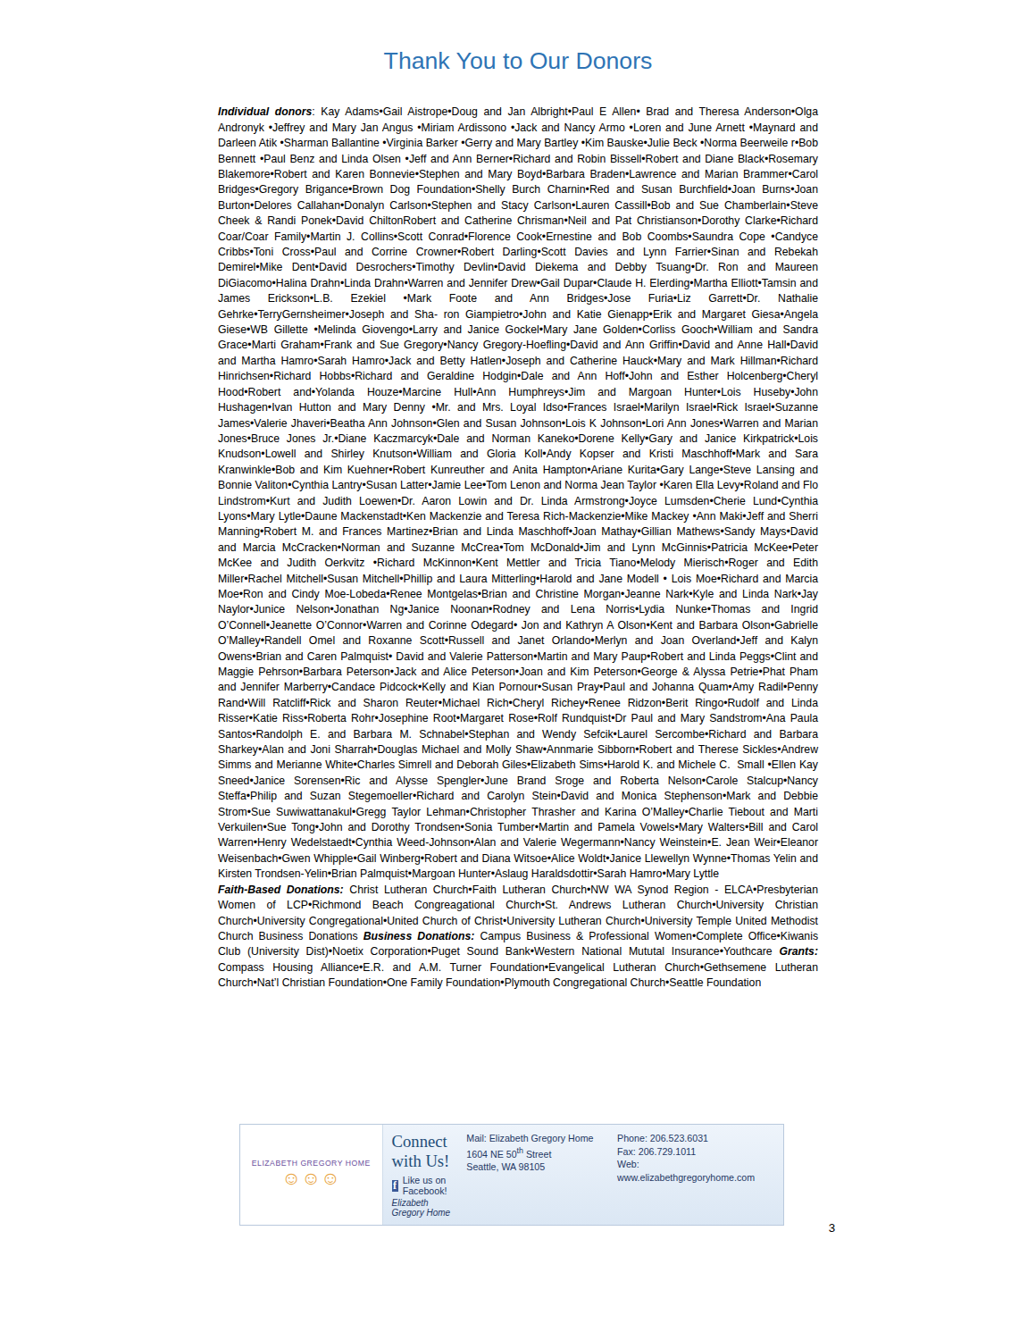Thank You to Our Donors
Individual donors: Kay Adams•Gail Aistrope•Doug and Jan Albright•Paul E Allen• Brad and Theresa Anderson•Olga Andronyk •Jeffrey and Mary Jan Angus •Miriam Ardissono •Jack and Nancy Armo •Loren and June Arnett •Maynard and Darleen Atik •Sharman Ballantine •Virginia Barker •Gerry and Mary Bartley •Kim Bauske•Julie Beck •Norma Beerweile r•Bob Bennett •Paul Benz and Linda Olsen •Jeff and Ann Berner•Richard and Robin Bissell•Robert and Diane Black•Rosemary Blakemore•Robert and Karen Bonnevie•Stephen and Mary Boyd•Barbara Braden•Lawrence and Marian Brammer•Carol Bridges•Gregory Brigance•Brown Dog Foundation•Shelly Burch Charnin•Red and Susan Burchfield•Joan Burns•Joan Burton•Delores Callahan•Donalyn Carlson•Stephen and Stacy Carlson•Lauren Cassill•Bob and Sue Chamberlain•Steve Cheek & Randi Ponek•David ChiltonRobert and Catherine Chrisman•Neil and Pat Christianson•Dorothy Clarke•Richard Coar/Coar Family•Martin J. Collins•Scott Conrad•Florence Cook•Ernestine and Bob Coombs•Saundra Cope •Candyce Cribbs•Toni Cross•Paul and Corrine Crowner•Robert Darling•Scott Davies and Lynn Farrier•Sinan and Rebekah Demirel•Mike Dent•David Desrochers•Timothy Devlin•David Diekema and Debby Tsuang•Dr. Ron and Maureen DiGiacomo•Halina Drahn•Linda Drahn•Warren and Jennifer Drew•Gail Dupar•Claude H. Elerding•Martha Elliott•Tamsin and James Erickson•L.B. Ezekiel •Mark Foote and Ann Bridges•Jose Furia•Liz Garrett•Dr. Nathalie Gehrke•TerryGernsheimer•Joseph and Sha- ron Giampietro•John and Katie Gienapp•Erik and Margaret Giesa•Angela Giese•WB Gillette •Melinda Giovengo•Larry and Janice Gockel•Mary Jane Golden•Corliss Gooch•William and Sandra Grace•Marti Graham•Frank and Sue Gregory•Nancy Gregory-Hoefling•David and Ann Griffin•David and Anne Hall•David and Martha Hamro•Sarah Hamro•Jack and Betty Hatlen•Joseph and Catherine Hauck•Mary and Mark Hillman•Richard Hinrichsen•Richard Hobbs•Richard and Geraldine Hodgin•Dale and Ann Hoff•John and Esther Holcenberg•Cheryl Hood•Robert and•Yolanda Houze•Marcine Hull•Ann Humphreys•Jim and Margoan Hunter•Lois Huseby•John Hushagen•Ivan Hutton and Mary Denny •Mr. and Mrs. Loyal Idso•Frances Israel•Marilyn Israel•Rick Israel•Suzanne James•Valerie Jhaveri•Beatha Ann Johnson•Glen and Susan Johnson•Lois K Johnson•Lori Ann Jones•Warren and Marian Jones•Bruce Jones Jr.•Diane Kaczmarcyk•Dale and Norman Kaneko•Dorene Kelly•Gary and Janice Kirkpatrick•Lois Knudson•Lowell and Shirley Knutson•William and Gloria Koll•Andy Kopser and Kristi Maschhoff•Mark and Sara Kranwinkle•Bob and Kim Kuehner•Robert Kunreuther and Anita Hampton•Ariane Kurita•Gary Lange•Steve Lansing and Bonnie Valiton•Cynthia Lantry•Susan Latter•Jamie Lee•Tom Lenon and Norma Jean Taylor •Karen Ella Levy•Roland and Flo Lindstrom•Kurt and Judith Loewen•Dr. Aaron Lowin and Dr. Linda Armstrong•Joyce Lumsden•Cherie Lund•Cynthia Lyons•Mary Lytle•Daune Mackenstadt•Ken Mackenzie and Teresa Rich-Mackenzie•Mike Mackey •Ann Maki•Jeff and Sherri Manning•Robert M. and Frances Martinez•Brian and Linda Maschhoff•Joan Mathay•Gillian Mathews•Sandy Mays•David and Marcia McCracken•Norman and Suzanne McCrea•Tom McDonald•Jim and Lynn McGinnis•Patricia McKee•Peter McKee and Judith Oerkvitz •Richard McKinnon•Kent Mettler and Tricia Tiano•Melody Mierisch•Roger and Edith Miller•Rachel Mitchell•Susan Mitchell•Phillip and Laura Mitterling•Harold and Jane Modell • Lois Moe•Richard and Marcia Moe•Ron and Cindy Moe-Lobeda•Renee Montgelas•Brian and Christine Morgan•Jeanne Nark•Kyle and Linda Nark•Jay Naylor•Junice Nelson•Jonathan Ng•Janice Noonan•Rodney and Lena Norris•Lydia Nunke•Thomas and Ingrid O’Connell•Jeanette O’Connor•Warren and Corinne Odegard• Jon and Kathryn A Olson•Kent and Barbara Olson•Gabrielle O’Malley•Randell Omel and Roxanne Scott•Russell and Janet Orlando•Merlyn and Joan Overland•Jeff and Kalyn Owens•Brian and Caren Palmquist• David and Valerie Patterson•Martin and Mary Paup•Robert and Linda Peggs•Clint and Maggie Pehrson•Barbara Peterson•Jack and Alice Peterson•Joan and Kim Peterson•George & Alyssa Petrie•Phat Pham and Jennifer Marberry•Candace Pidcock•Kelly and Kian Pornour•Susan Pray•Paul and Johanna Quam•Amy Radil•Penny Rand•Will Ratcliff•Rick and Sharon Reuter•Michael Rich•Cheryl Richey•Renee Ridzon•Berit Ringo•Rudolf and Linda Risser•Katie Riss•Roberta Rohr•Josephine Root•Margaret Rose•Rolf Rundquist•Dr Paul and Mary Sandstrom•Ana Paula Santos•Randolph E. and Barbara M. Schnabel•Stephan and Wendy Sefcik•Laurel Sercombe•Richard and Barbara Sharkey•Alan and Joni Sharrah•Douglas Michael and Molly Shaw•Annmarie Sibborn•Robert and Therese Sickles•Andrew Simms and Merianne White•Charles Simrell and Deborah Giles•Elizabeth Sims•Harold K. and Michele C. Small •Ellen Kay Sneed•Janice Sorensen•Ric and Alysse Spengler•June Brand Sroge and Roberta Nelson•Carole Stalcup•Nancy Steffa•Philip and Suzan Stegemoeller•Richard and Carolyn Stein•David and Monica Stephenson•Mark and Debbie Strom•Sue Suwiwattanakul•Gregg Taylor Lehman•Christopher Thrasher and Karina O’Malley•Charlie Tiebout and Marti Verkuilen•Sue Tong•John and Dorothy Trondsen•Sonia Tumber•Martin and Pamela Vowels•Mary Walters•Bill and Carol Warren•Henry Wedelstaedt•Cynthia Weed-Johnson•Alan and Valerie Wegermann•Nancy Weinstein•E. Jean Weir•Eleanor Weisenbach•Gwen Whipple•Gail Winberg•Robert and Diana Witsoe•Alice Woldt•Janice Llewellyn Wynne•Thomas Yelin and Kirsten Trondsen-Yelin•Brian Palmquist•Margoan Hunter•Aslaug Haraldsdottir•Sarah Hamro•Mary Lyttle
Faith-Based Donations: Christ Lutheran Church•Faith Lutheran Church•NW WA Synod Region - ELCA•Presbyterian Women of LCP•Richmond Beach Congreagational Church•St. Andrews Lutheran Church•University Christian Church•University Congregational•United Church of Christ•University Lutheran Church•University Temple United Methodist Church Business Donations Business Donations: Campus Business & Professional Women•Complete Office•Kiwanis Club (University Dist)•Noetix Corporation•Puget Sound Bank•Western National Mututal Insurance•Youthcare Grants: Compass Housing Alliance•E.R. and A.M. Turner Foundation•Evangelical Lutheran Church•Gethsemene Lutheran Church•Nat’l Christian Foundation•One Family Foundation•Plymouth Congregational Church•Seattle Foundation
ELIZABETH GREGORY HOME
☺☺☺
Connect with Us!
f Like us on Facebook!
Elizabeth Gregory Home
Mail: Elizabeth Gregory Home
1604 NE 50th Street
Seattle, WA 98105
Phone: 206.523.6031
Fax: 206.729.1011
Web: www.elizabethgregoryhome.com
3